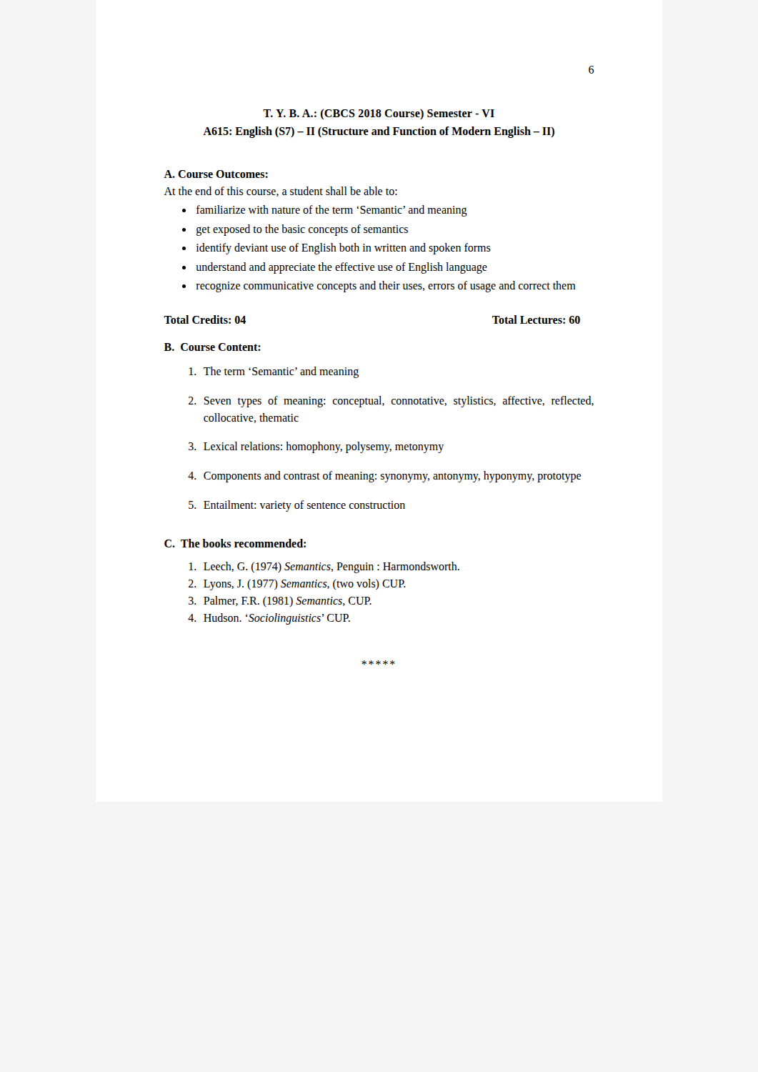6
T. Y. B. A.: (CBCS 2018 Course) Semester - VI
A615: English (S7) – II (Structure and Function of Modern English – II)
A. Course Outcomes:
At the end of this course, a student shall be able to:
familiarize with nature of the term ‘Semantic’ and meaning
get exposed to the basic concepts of semantics
identify deviant use of English both in written and spoken forms
understand and appreciate the effective use of English language
recognize communicative concepts and their uses, errors of usage and correct them
Total Credits: 04 Total Lectures: 60
B. Course Content:
The term ‘Semantic’ and meaning
Seven types of meaning: conceptual, connotative, stylistics, affective, reflected, collocative, thematic
Lexical relations: homophony, polysemy, metonymy
Components and contrast of meaning: synonymy, antonymy, hyponymy, prototype
Entailment: variety of sentence construction
C. The books recommended:
Leech, G. (1974) Semantics, Penguin : Harmondsworth.
Lyons, J. (1977) Semantics, (two vols) CUP.
Palmer, F.R. (1981) Semantics, CUP.
Hudson. ‘Sociolinguistics’ CUP.
*****